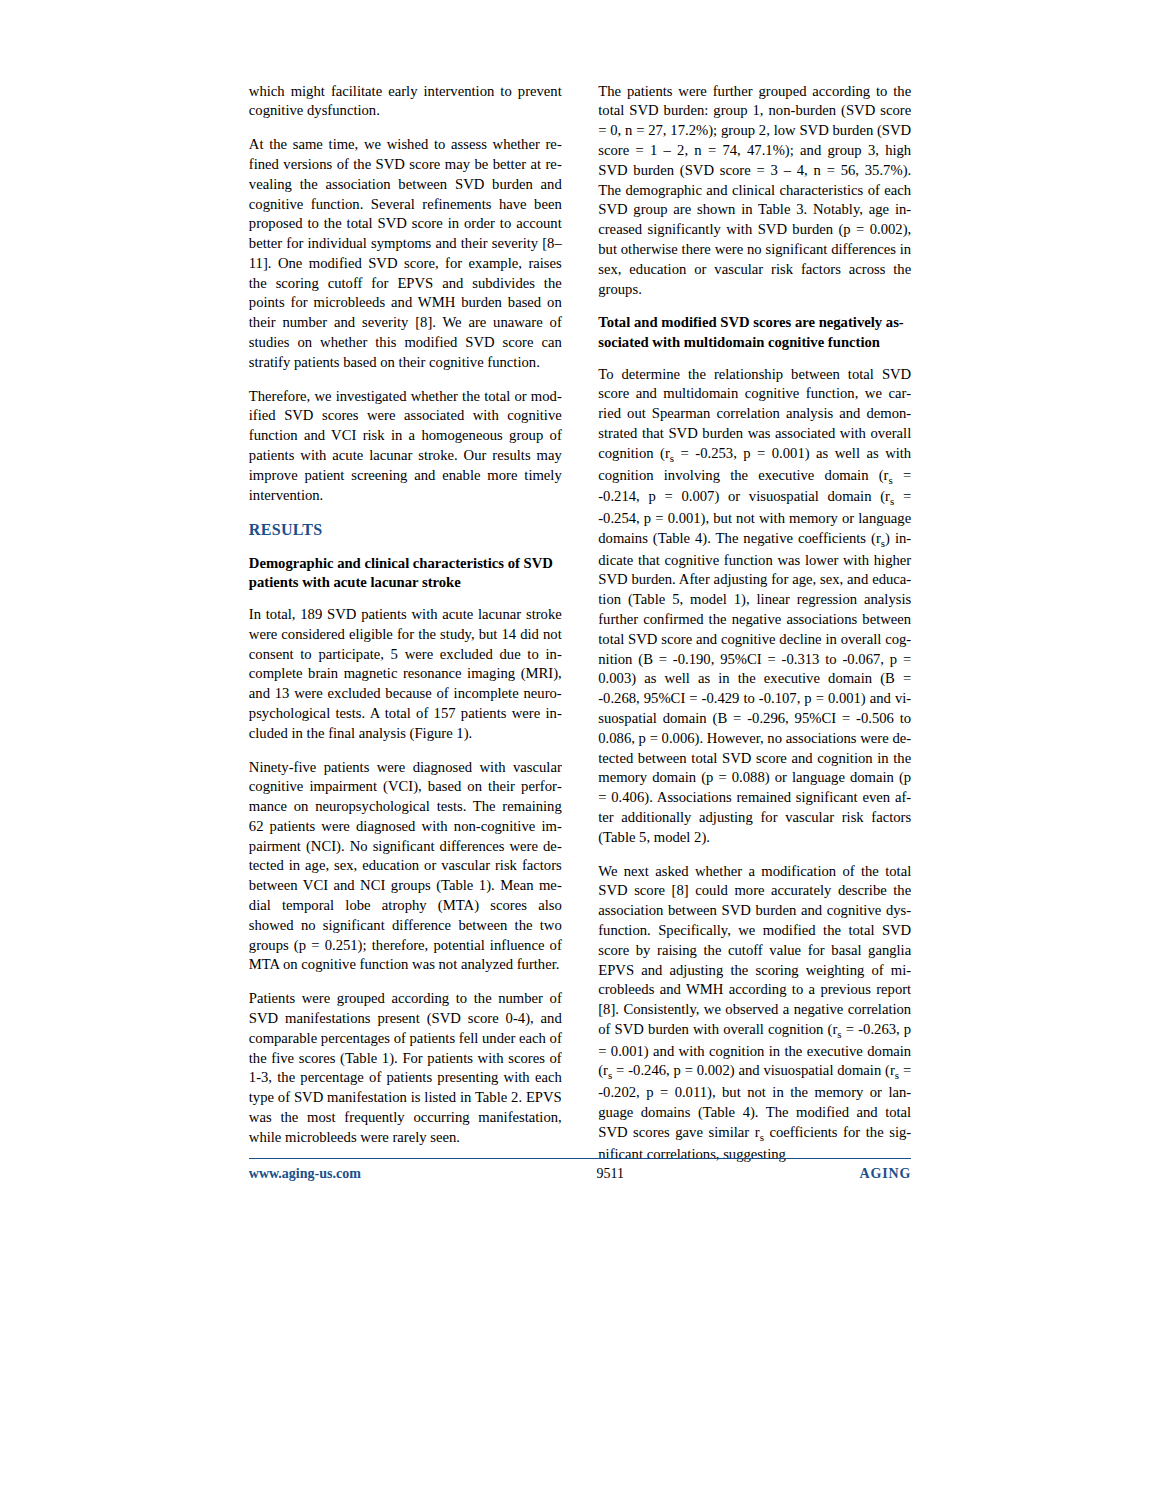which might facilitate early intervention to prevent cognitive dysfunction.
At the same time, we wished to assess whether refined versions of the SVD score may be better at revealing the association between SVD burden and cognitive function. Several refinements have been proposed to the total SVD score in order to account better for individual symptoms and their severity [8–11]. One modified SVD score, for example, raises the scoring cutoff for EPVS and subdivides the points for microbleeds and WMH burden based on their number and severity [8]. We are unaware of studies on whether this modified SVD score can stratify patients based on their cognitive function.
Therefore, we investigated whether the total or modified SVD scores were associated with cognitive function and VCI risk in a homogeneous group of patients with acute lacunar stroke. Our results may improve patient screening and enable more timely intervention.
RESULTS
Demographic and clinical characteristics of SVD patients with acute lacunar stroke
In total, 189 SVD patients with acute lacunar stroke were considered eligible for the study, but 14 did not consent to participate, 5 were excluded due to incomplete brain magnetic resonance imaging (MRI), and 13 were excluded because of incomplete neuro-psychological tests. A total of 157 patients were included in the final analysis (Figure 1).
Ninety-five patients were diagnosed with vascular cognitive impairment (VCI), based on their performance on neuropsychological tests. The remaining 62 patients were diagnosed with non-cognitive impairment (NCI). No significant differences were detected in age, sex, education or vascular risk factors between VCI and NCI groups (Table 1). Mean medial temporal lobe atrophy (MTA) scores also showed no significant difference between the two groups (p = 0.251); therefore, potential influence of MTA on cognitive function was not analyzed further.
Patients were grouped according to the number of SVD manifestations present (SVD score 0-4), and comparable percentages of patients fell under each of the five scores (Table 1). For patients with scores of 1-3, the percentage of patients presenting with each type of SVD manifestation is listed in Table 2. EPVS was the most frequently occurring manifestation, while microbleeds were rarely seen.
The patients were further grouped according to the total SVD burden: group 1, non-burden (SVD score = 0, n = 27, 17.2%); group 2, low SVD burden (SVD score = 1 – 2, n = 74, 47.1%); and group 3, high SVD burden (SVD score = 3 – 4, n = 56, 35.7%). The demographic and clinical characteristics of each SVD group are shown in Table 3. Notably, age increased significantly with SVD burden (p = 0.002), but otherwise there were no significant differences in sex, education or vascular risk factors across the groups.
Total and modified SVD scores are negatively associated with multidomain cognitive function
To determine the relationship between total SVD score and multidomain cognitive function, we carried out Spearman correlation analysis and demonstrated that SVD burden was associated with overall cognition (rs = -0.253, p = 0.001) as well as with cognition involving the executive domain (rs = -0.214, p = 0.007) or visuospatial domain (rs = -0.254, p = 0.001), but not with memory or language domains (Table 4). The negative coefficients (rs) indicate that cognitive function was lower with higher SVD burden. After adjusting for age, sex, and education (Table 5, model 1), linear regression analysis further confirmed the negative associations between total SVD score and cognitive decline in overall cognition (B = -0.190, 95%CI = -0.313 to -0.067, p = 0.003) as well as in the executive domain (B = -0.268, 95%CI = -0.429 to -0.107, p = 0.001) and visuospatial domain (B = -0.296, 95%CI = -0.506 to 0.086, p = 0.006). However, no associations were detected between total SVD score and cognition in the memory domain (p = 0.088) or language domain (p = 0.406). Associations remained significant even after additionally adjusting for vascular risk factors (Table 5, model 2).
We next asked whether a modification of the total SVD score [8] could more accurately describe the association between SVD burden and cognitive dysfunction. Specifically, we modified the total SVD score by raising the cutoff value for basal ganglia EPVS and adjusting the scoring weighting of microbleeds and WMH according to a previous report [8]. Consistently, we observed a negative correlation of SVD burden with overall cognition (rs = -0.263, p = 0.001) and with cognition in the executive domain (rs = -0.246, p = 0.002) and visuospatial domain (rs = -0.202, p = 0.011), but not in the memory or language domains (Table 4). The modified and total SVD scores gave similar rs coefficients for the significant correlations, suggesting
www.aging-us.com 9511 AGING